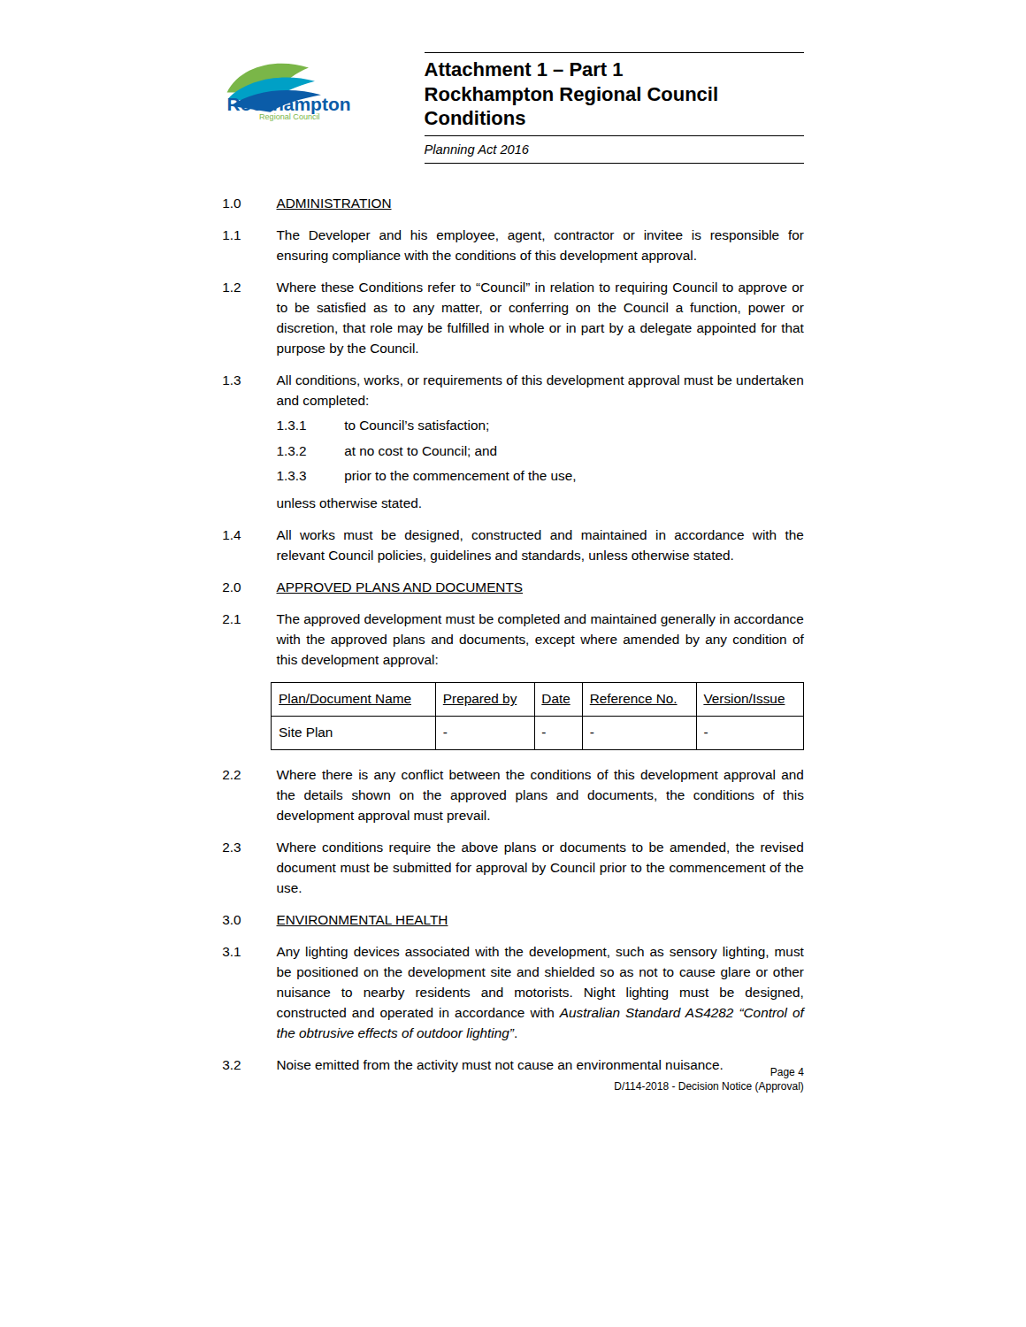Rockhampton Regional Council
Attachment 1 – Part 1
Rockhampton Regional Council Conditions
Planning Act 2016
1.0
ADMINISTRATION
1.1
The Developer and his employee, agent, contractor or invitee is responsible for ensuring compliance with the conditions of this development approval.
1.2
Where these Conditions refer to “Council” in relation to requiring Council to approve or to be satisfied as to any matter, or conferring on the Council a function, power or discretion, that role may be fulfilled in whole or in part by a delegate appointed for that purpose by the Council.
1.3
All conditions, works, or requirements of this development approval must be undertaken and completed:
1.3.1
to Council’s satisfaction;
1.3.2
at no cost to Council; and
1.3.3
prior to the commencement of the use,
unless otherwise stated.
1.4
All works must be designed, constructed and maintained in accordance with the relevant Council policies, guidelines and standards, unless otherwise stated.
2.0
APPROVED PLANS AND DOCUMENTS
2.1
The approved development must be completed and maintained generally in accordance with the approved plans and documents, except where amended by any condition of this development approval:
| Plan/Document Name | Prepared by | Date | Reference No. | Version/Issue |
| --- | --- | --- | --- | --- |
| Site Plan | - | - | - | - |
2.2
Where there is any conflict between the conditions of this development approval and the details shown on the approved plans and documents, the conditions of this development approval must prevail.
2.3
Where conditions require the above plans or documents to be amended, the revised document must be submitted for approval by Council prior to the commencement of the use.
3.0
ENVIRONMENTAL HEALTH
3.1
Any lighting devices associated with the development, such as sensory lighting, must be positioned on the development site and shielded so as not to cause glare or other nuisance to nearby residents and motorists. Night lighting must be designed, constructed and operated in accordance with Australian Standard AS4282 “Control of the obtrusive effects of outdoor lighting”.
3.2
Noise emitted from the activity must not cause an environmental nuisance.
Page 4
D/114-2018 - Decision Notice (Approval)